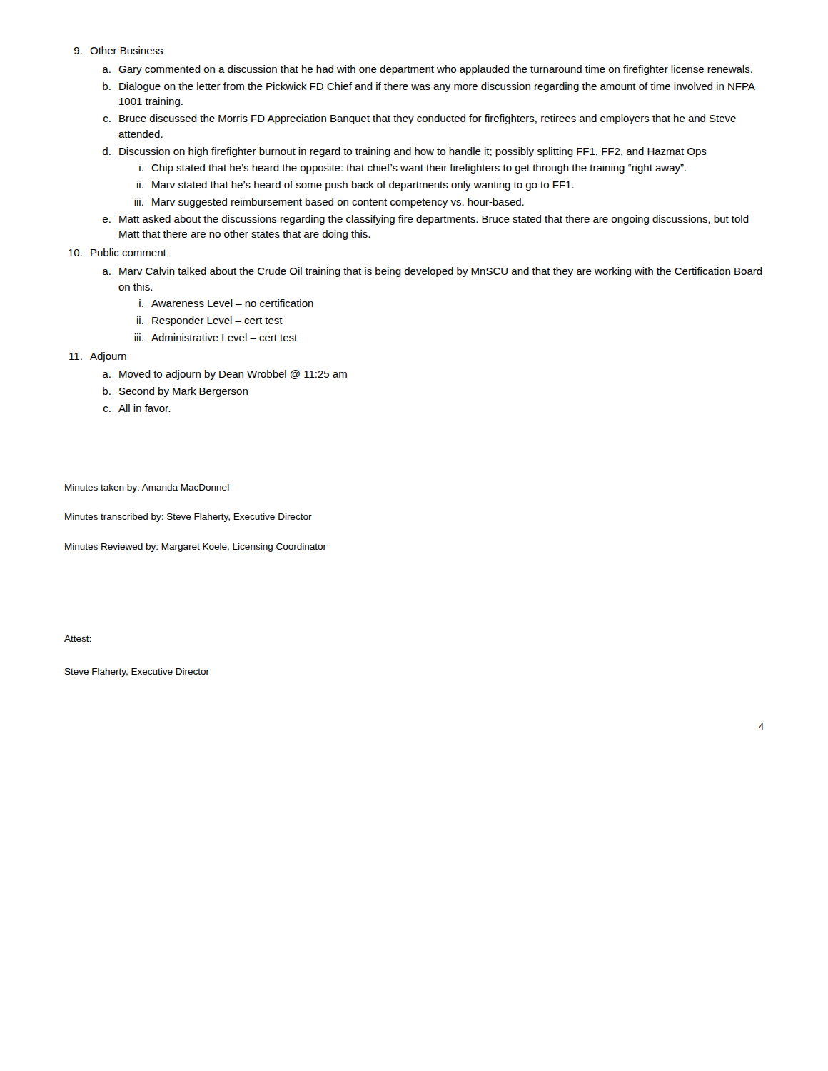Other Business
Gary commented on a discussion that he had with one department who applauded the turnaround time on firefighter license renewals.
Dialogue on the letter from the Pickwick FD Chief and if there was any more discussion regarding the amount of time involved in NFPA 1001 training.
Bruce discussed the Morris FD Appreciation Banquet that they conducted for firefighters, retirees and employers that he and Steve attended.
Discussion on high firefighter burnout in regard to training and how to handle it; possibly splitting FF1, FF2, and Hazmat Ops
Chip stated that he’s heard the opposite: that chief’s want their firefighters to get through the training “right away”.
Marv stated that he’s heard of some push back of departments only wanting to go to FF1.
Marv suggested reimbursement based on content competency vs. hour-based.
Matt asked about the discussions regarding the classifying fire departments. Bruce stated that there are ongoing discussions, but told Matt that there are no other states that are doing this.
Public comment
Marv Calvin talked about the Crude Oil training that is being developed by MnSCU and that they are working with the Certification Board on this.
Awareness Level – no certification
Responder Level – cert test
Administrative Level – cert test
Adjourn
Moved to adjourn by Dean Wrobbel @ 11:25 am
Second by Mark Bergerson
All in favor.
Minutes taken by: Amanda MacDonnel
Minutes transcribed by: Steve Flaherty, Executive Director
Minutes Reviewed by: Margaret Koele, Licensing Coordinator
Attest:
Steve Flaherty, Executive Director
4